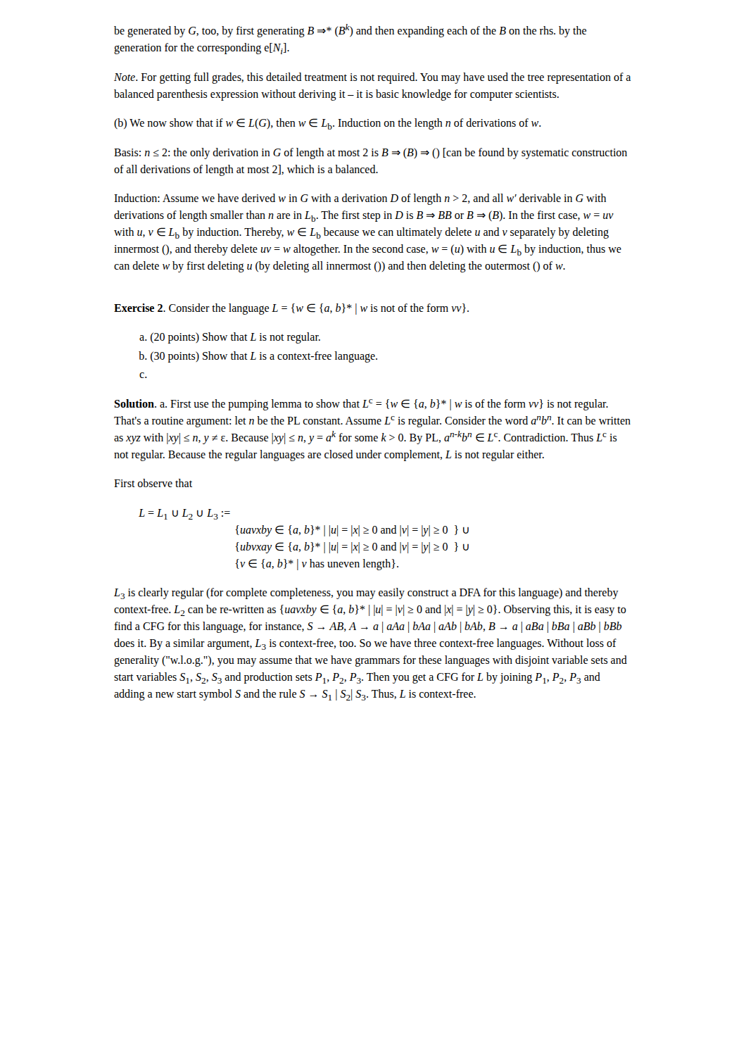be generated by G, too, by first generating B ⇒* (Bk) and then expanding each of the B on the rhs. by the generation for the corresponding e[Ni].
Note. For getting full grades, this detailed treatment is not required. You may have used the tree representation of a balanced parenthesis expression without deriving it – it is basic knowledge for computer scientists.
(b) We now show that if w ∈ L(G), then w ∈ Lb. Induction on the length n of derivations of w.
Basis: n ≤ 2: the only derivation in G of length at most 2 is B ⇒ (B) ⇒ () [can be found by systematic construction of all derivations of length at most 2], which is a balanced.
Induction: Assume we have derived w in G with a derivation D of length n > 2, and all w′ derivable in G with derivations of length smaller than n are in Lb. The first step in D is B ⇒ BB or B ⇒ (B). In the first case, w = uv with u, v ∈ Lb by induction. Thereby, w ∈ Lb because we can ultimately delete u and v separately by deleting innermost (), and thereby delete uv = w altogether. In the second case, w = (u) with u ∈ Lb by induction, thus we can delete w by first deleting u (by deleting all innermost ()) and then deleting the outermost () of w.
Exercise 2. Consider the language L = {w ∈ {a, b}* | w is not of the form vv}.
(20 points) Show that L is not regular.
(30 points) Show that L is a context-free language.
Solution. a. First use the pumping lemma to show that Lc = {w ∈ {a, b}* | w is of the form vv} is not regular. That's a routine argument: let n be the PL constant. Assume Lc is regular. Consider the word anbn. It can be written as xyz with |xy| ≤ n, y ≠ ε. Because |xy| ≤ n, y = ak for some k > 0. By PL, an-kbn ∈ Lc. Contradiction. Thus Lc is not regular. Because the regular languages are closed under complement, L is not regular either.
First observe that
L = L1 ∪ L2 ∪ L3 := {uavxby ∈ {a, b}* | |u| = |x| ≥ 0 and |v| = |y| ≥ 0 } ∪ {ubvxay ∈ {a, b}* | |u| = |x| ≥ 0 and |v| = |y| ≥ 0 } ∪ {v ∈ {a, b}* | v has uneven length}.
L3 is clearly regular (for complete completeness, you may easily construct a DFA for this language) and thereby context-free. L2 can be re-written as {uavxby ∈ {a, b}* | |u| = |v| ≥ 0 and |x| = |y| ≥ 0}. Observing this, it is easy to find a CFG for this language, for instance, S → AB, A → a | aAa | bAa | aAb | bAb, B → a | aBa | bBa | aBb | bBb does it. By a similar argument, L3 is context-free, too. So we have three context-free languages. Without loss of generality ("w.l.o.g."), you may assume that we have grammars for these languages with disjoint variable sets and start variables S1, S2, S3 and production sets P1, P2, P3. Then you get a CFG for L by joining P1, P2, P3 and adding a new start symbol S and the rule S → S1 | S2| S3. Thus, L is context-free.